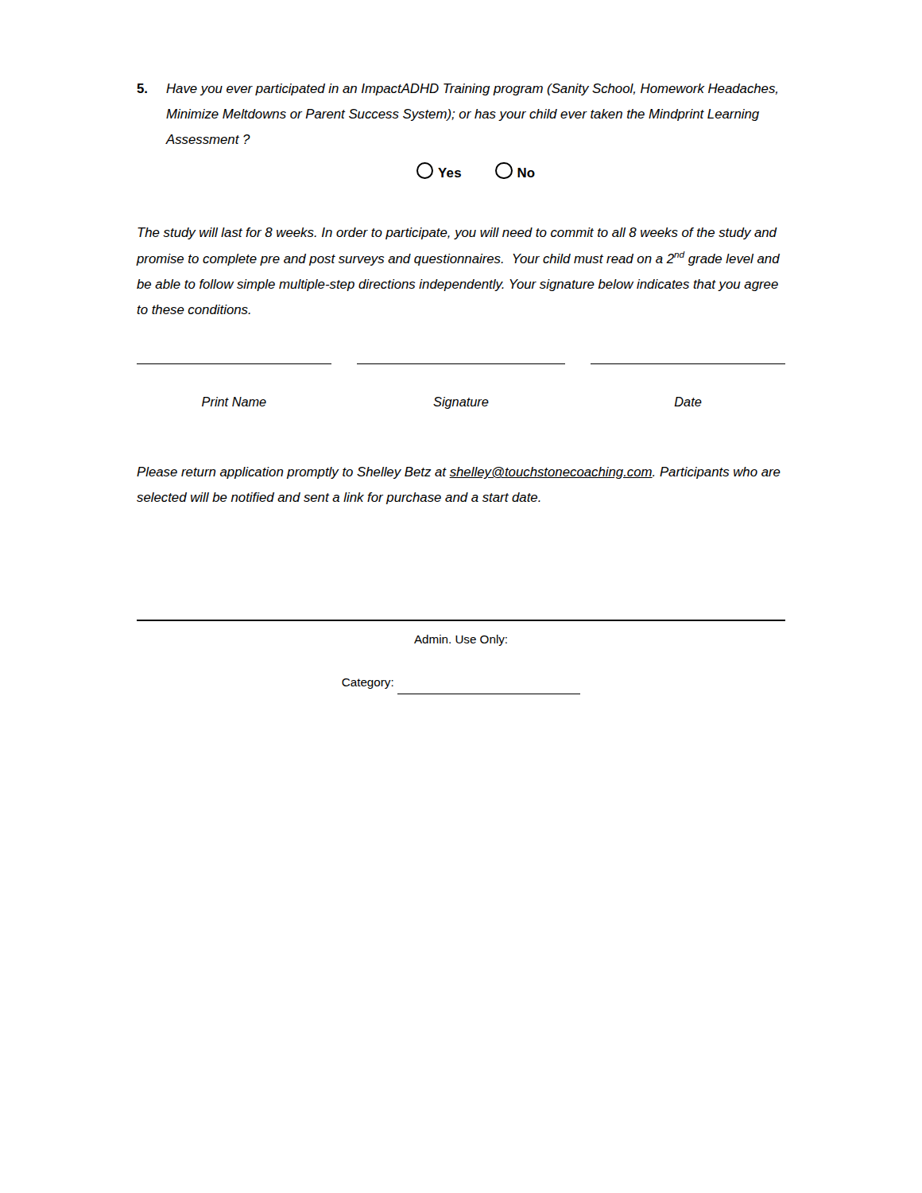5. Have you ever participated in an ImpactADHD Training program (Sanity School, Homework Headaches, Minimize Meltdowns or Parent Success System); or has your child ever taken the Mindprint Learning Assessment ?
Yes No
The study will last for 8 weeks. In order to participate, you will need to commit to all 8 weeks of the study and promise to complete pre and post surveys and questionnaires. Your child must read on a 2nd grade level and be able to follow simple multiple-step directions independently. Your signature below indicates that you agree to these conditions.
| Print Name | | Signature | | Date |
Please return application promptly to Shelley Betz at shelley@touchstonecoaching.com. Participants who are selected will be notified and sent a link for purchase and a start date.
Admin. Use Only:
Category: